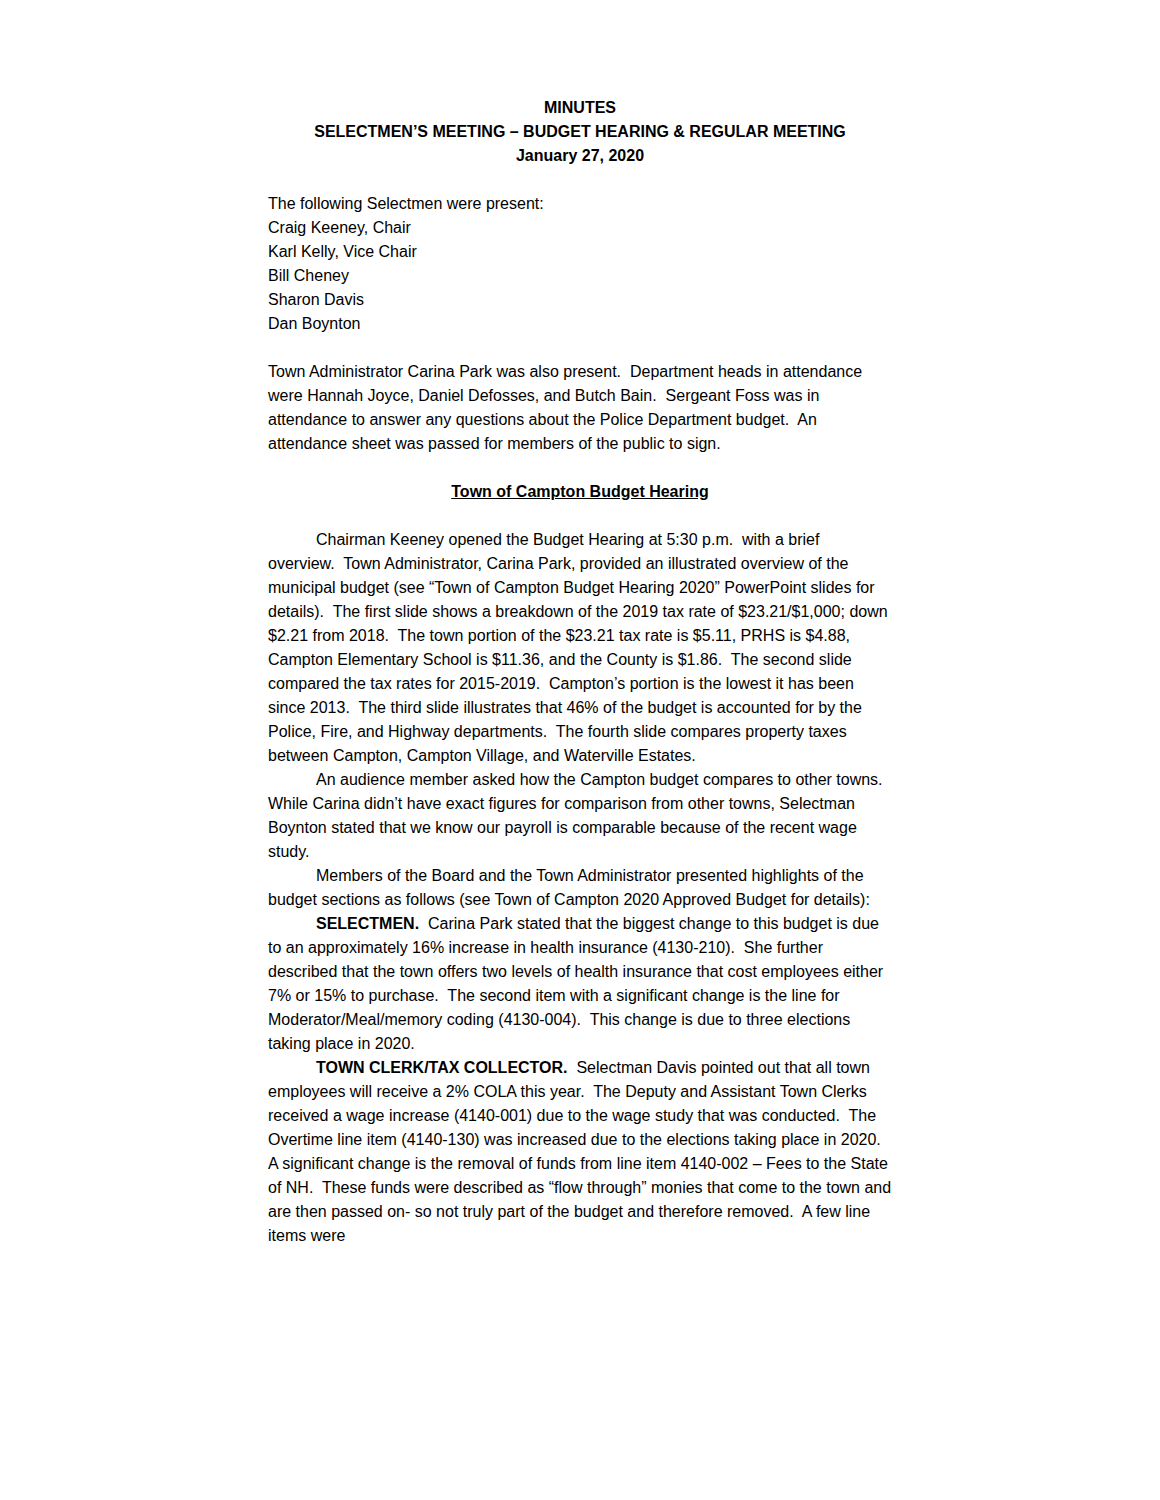MINUTES
SELECTMEN’S MEETING – BUDGET HEARING & REGULAR MEETING
January 27, 2020
The following Selectmen were present:
Craig Keeney, Chair
Karl Kelly, Vice Chair
Bill Cheney
Sharon Davis
Dan Boynton
Town Administrator Carina Park was also present. Department heads in attendance were Hannah Joyce, Daniel Defosses, and Butch Bain. Sergeant Foss was in attendance to answer any questions about the Police Department budget. An attendance sheet was passed for members of the public to sign.
Town of Campton Budget Hearing
Chairman Keeney opened the Budget Hearing at 5:30 p.m. with a brief overview. Town Administrator, Carina Park, provided an illustrated overview of the municipal budget (see “Town of Campton Budget Hearing 2020” PowerPoint slides for details). The first slide shows a breakdown of the 2019 tax rate of $23.21/$1,000; down $2.21 from 2018. The town portion of the $23.21 tax rate is $5.11, PRHS is $4.88, Campton Elementary School is $11.36, and the County is $1.86. The second slide compared the tax rates for 2015-2019. Campton’s portion is the lowest it has been since 2013. The third slide illustrates that 46% of the budget is accounted for by the Police, Fire, and Highway departments. The fourth slide compares property taxes between Campton, Campton Village, and Waterville Estates.
An audience member asked how the Campton budget compares to other towns. While Carina didn’t have exact figures for comparison from other towns, Selectman Boynton stated that we know our payroll is comparable because of the recent wage study.
Members of the Board and the Town Administrator presented highlights of the budget sections as follows (see Town of Campton 2020 Approved Budget for details):
SELECTMEN. Carina Park stated that the biggest change to this budget is due to an approximately 16% increase in health insurance (4130-210). She further described that the town offers two levels of health insurance that cost employees either 7% or 15% to purchase. The second item with a significant change is the line for Moderator/Meal/memory coding (4130-004). This change is due to three elections taking place in 2020.
TOWN CLERK/TAX COLLECTOR. Selectman Davis pointed out that all town employees will receive a 2% COLA this year. The Deputy and Assistant Town Clerks received a wage increase (4140-001) due to the wage study that was conducted. The Overtime line item (4140-130) was increased due to the elections taking place in 2020. A significant change is the removal of funds from line item 4140-002 – Fees to the State of NH. These funds were described as “flow through” monies that come to the town and are then passed on- so not truly part of the budget and therefore removed. A few line items were